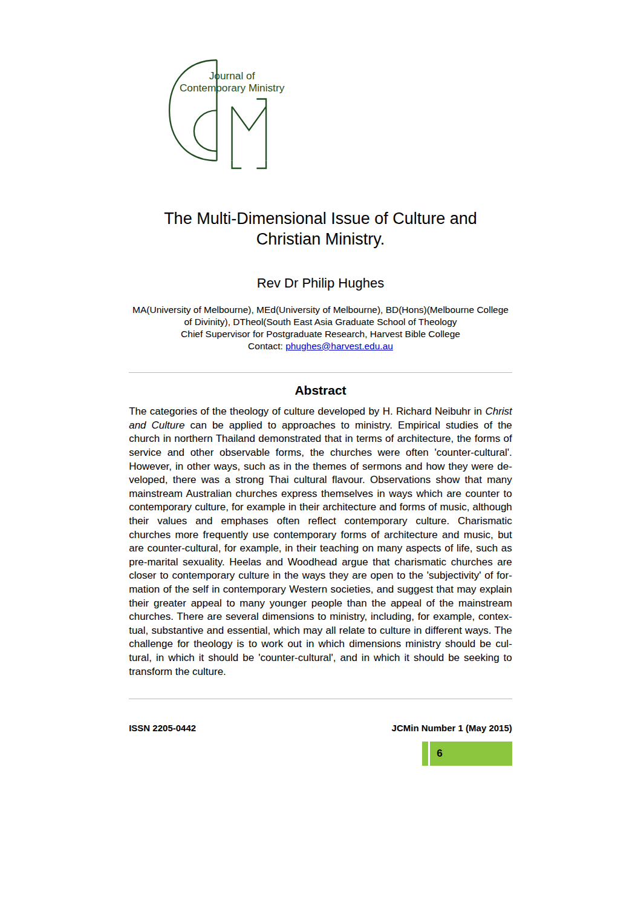Journal of Contemporary Ministry
The Multi-Dimensional Issue of Culture and Christian Ministry.
Rev Dr Philip Hughes
MA(University of Melbourne), MEd(University of Melbourne), BD(Hons)(Melbourne College of Divinity), DTheol(South East Asia Graduate School of Theology
Chief Supervisor for Postgraduate Research, Harvest Bible College
Contact: phughes@harvest.edu.au
Abstract
The categories of the theology of culture developed by H. Richard Neibuhr in Christ and Culture can be applied to approaches to ministry. Empirical studies of the church in northern Thailand demonstrated that in terms of architecture, the forms of service and other observable forms, the churches were often 'counter-cultural'. However, in other ways, such as in the themes of sermons and how they were developed, there was a strong Thai cultural flavour. Observations show that many mainstream Australian churches express themselves in ways which are counter to contemporary culture, for example in their architecture and forms of music, although their values and emphases often reflect contemporary culture. Charismatic churches more frequently use contemporary forms of architecture and music, but are counter-cultural, for example, in their teaching on many aspects of life, such as pre-marital sexuality. Heelas and Woodhead argue that charismatic churches are closer to contemporary culture in the ways they are open to the 'subjectivity' of formation of the self in contemporary Western societies, and suggest that may explain their greater appeal to many younger people than the appeal of the mainstream churches. There are several dimensions to ministry, including, for example, contextual, substantive and essential, which may all relate to culture in different ways. The challenge for theology is to work out in which dimensions ministry should be cultural, in which it should be 'counter-cultural', and in which it should be seeking to transform the culture.
ISSN 2205-0442 JCMin Number 1 (May 2015)
6